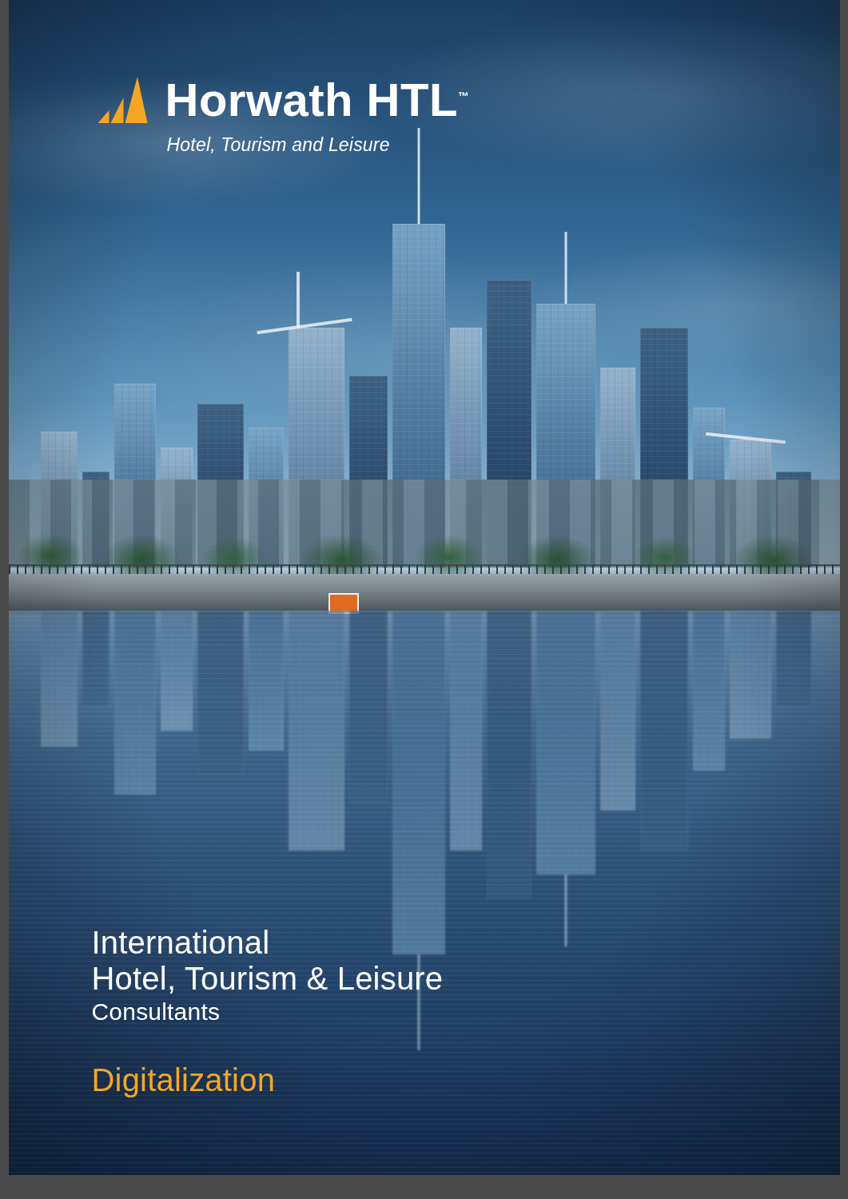Horwath HTL™
Hotel, Tourism and Leisure
International
Hotel, Tourism & Leisure
Consultants
Digitalization